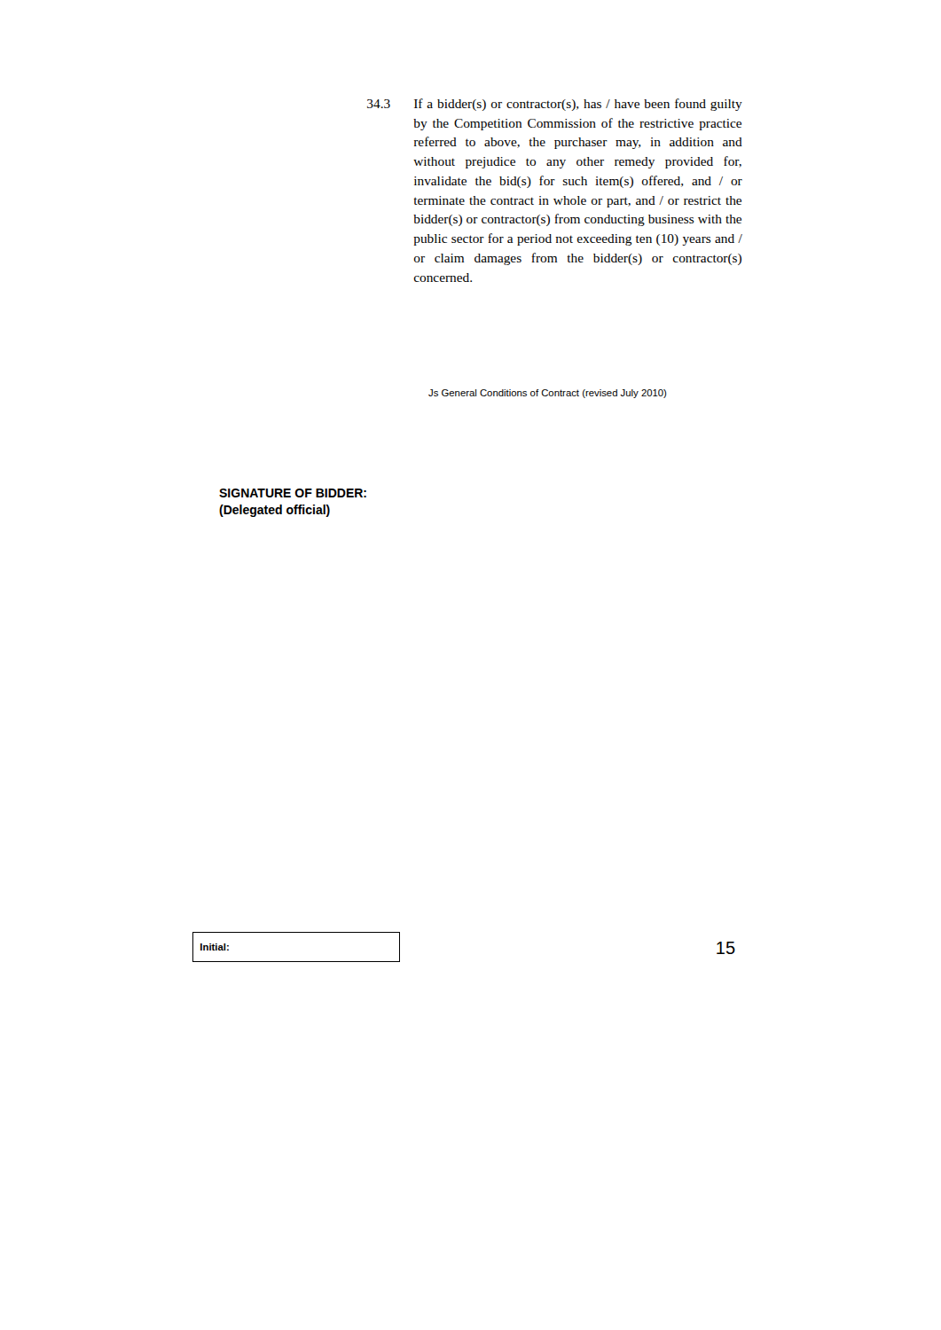34.3
If a bidder(s) or contractor(s), has / have been found guilty by the Competition Commission of the restrictive practice referred to above, the purchaser may, in addition and without prejudice to any other remedy provided for, invalidate the bid(s) for such item(s) offered, and / or terminate the contract in whole or part, and / or restrict the bidder(s) or contractor(s) from conducting business with the public sector for a period not exceeding ten (10) years and / or claim damages from the bidder(s) or contractor(s) concerned.
Js General Conditions of Contract (revised July 2010)
SIGNATURE OF BIDDER:
(Delegated official)
Initial:
15